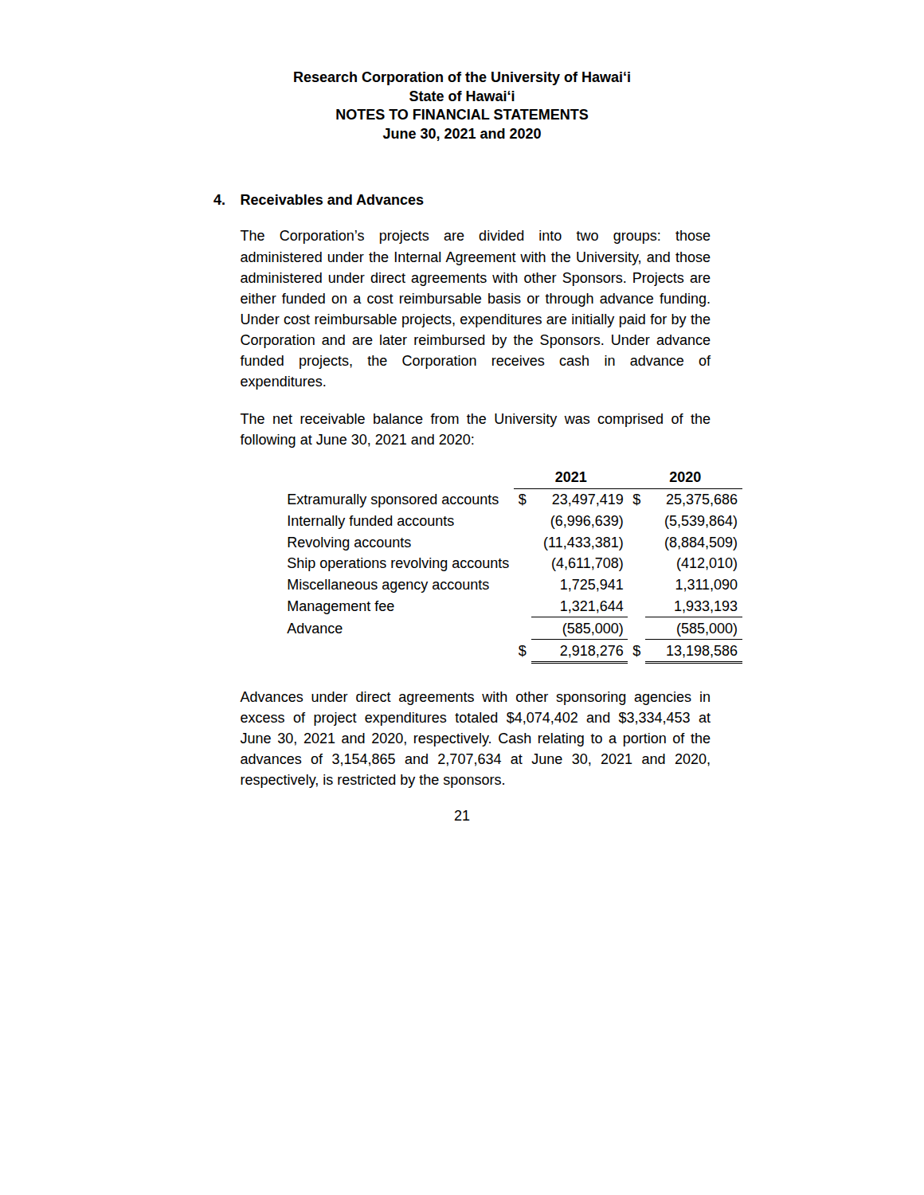Research Corporation of the University of Hawaiʻi
State of Hawaiʻi
NOTES TO FINANCIAL STATEMENTS
June 30, 2021 and 2020
4. Receivables and Advances
The Corporation’s projects are divided into two groups: those administered under the Internal Agreement with the University, and those administered under direct agreements with other Sponsors. Projects are either funded on a cost reimbursable basis or through advance funding. Under cost reimbursable projects, expenditures are initially paid for by the Corporation and are later reimbursed by the Sponsors. Under advance funded projects, the Corporation receives cash in advance of expenditures.
The net receivable balance from the University was comprised of the following at June 30, 2021 and 2020:
| | 2021 | 2020 |
| --- | --- | --- |
| Extramurally sponsored accounts | $ | 23,497,419 | $ | 25,375,686 |
| Internally funded accounts | | (6,996,639) | | (5,539,864) |
| Revolving accounts | | (11,433,381) | | (8,884,509) |
| Ship operations revolving accounts | | (4,611,708) | | (412,010) |
| Miscellaneous agency accounts | | 1,725,941 | | 1,311,090 |
| Management fee | | 1,321,644 | | 1,933,193 |
| Advance | | (585,000) | | (585,000) |
| | $ | 2,918,276 | $ | 13,198,586 |
Advances under direct agreements with other sponsoring agencies in excess of project expenditures totaled $4,074,402 and $3,334,453 at June 30, 2021 and 2020, respectively. Cash relating to a portion of the advances of 3,154,865 and 2,707,634 at June 30, 2021 and 2020, respectively, is restricted by the sponsors.
21